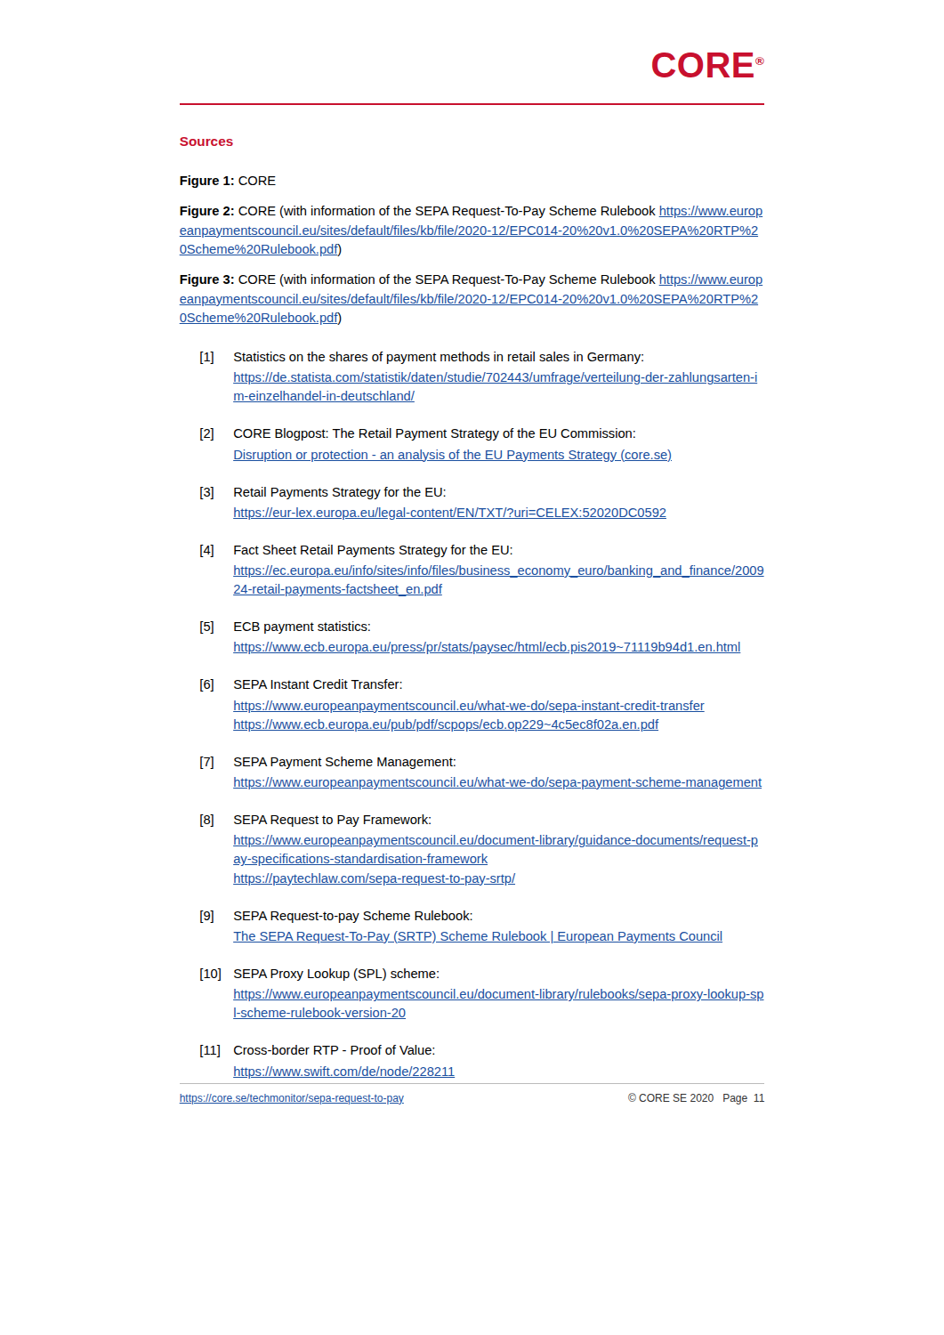CORE®
Sources
Figure 1: CORE
Figure 2: CORE (with information of the SEPA Request-To-Pay Scheme Rulebook https://www.europeanpaymentscouncil.eu/sites/default/files/kb/file/2020-12/EPC014-20%20v1.0%20SEPA%20RTP%20Scheme%20Rulebook.pdf)
Figure 3: CORE (with information of the SEPA Request-To-Pay Scheme Rulebook https://www.europeanpaymentscouncil.eu/sites/default/files/kb/file/2020-12/EPC014-20%20v1.0%20SEPA%20RTP%20Scheme%20Rulebook.pdf)
Statistics on the shares of payment methods in retail sales in Germany: https://de.statista.com/statistik/daten/studie/702443/umfrage/verteilung-der-zahlungsarten-im-einzelhandel-in-deutschland/
CORE Blogpost: The Retail Payment Strategy of the EU Commission: Disruption or protection - an analysis of the EU Payments Strategy (core.se)
Retail Payments Strategy for the EU: https://eur-lex.europa.eu/legal-content/EN/TXT/?uri=CELEX:52020DC0592
Fact Sheet Retail Payments Strategy for the EU: https://ec.europa.eu/info/sites/info/files/business_economy_euro/banking_and_finance/200924-retail-payments-factsheet_en.pdf
ECB payment statistics: https://www.ecb.europa.eu/press/pr/stats/paysec/html/ecb.pis2019~71119b94d1.en.html
SEPA Instant Credit Transfer: https://www.europeanpaymentscouncil.eu/what-we-do/sepa-instant-credit-transfer https://www.ecb.europa.eu/pub/pdf/scpops/ecb.op229~4c5ec8f02a.en.pdf
SEPA Payment Scheme Management: https://www.europeanpaymentscouncil.eu/what-we-do/sepa-payment-scheme-management
SEPA Request to Pay Framework: https://www.europeanpaymentscouncil.eu/document-library/guidance-documents/request-pay-specifications-standardisation-framework https://paytechlaw.com/sepa-request-to-pay-srtp/
SEPA Request-to-pay Scheme Rulebook: The SEPA Request-To-Pay (SRTP) Scheme Rulebook | European Payments Council
SEPA Proxy Lookup (SPL) scheme: https://www.europeanpaymentscouncil.eu/document-library/rulebooks/sepa-proxy-lookup-spl-scheme-rulebook-version-20
Cross-border RTP - Proof of Value: https://www.swift.com/de/node/228211
https://core.se/techmonitor/sepa-request-to-pay © CORE SE 2020 Page 11